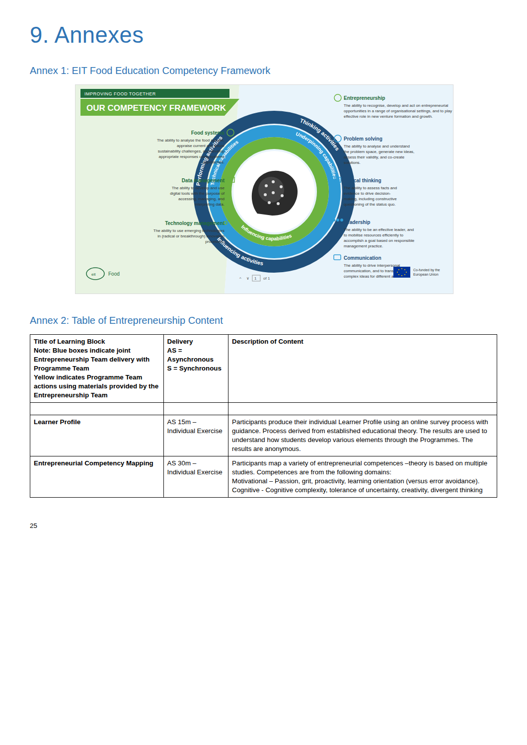9. Annexes
Annex 1: EIT Food Education Competency Framework
IMPROVING FOOD TOGETHER OUR COMPETENCY FRAMEWORK Performing activities Technical capabilities Thinking activities Underpinning capabilities Influencing activities Influencing capabilities Entrepreneurship The ability to recognise, develop and act on entrepreneurial opportunities in a range of organisational settings, and to play an effective role in new venture formation and growth. Problem solving The ability to analyse and understand the problem space, generate new ideas, assess their validity, and co-create solutions. Critical thinking The ability to assess facts and evidence to drive decision- making, including constructive questioning of the status quo. Leadership The ability to be an effective leader, and to mobilise resources efficiently to accomplish a goal based on responsible management practice. Communication The ability to drive interpersonal communication, and to translate complex ideas for different audiences. Food systems The ability to analyse the food system, appraise current and future sustainability challenges, and develop appropriate responses using systems approaches. Data management The ability to develop and use digital tools with the purpose of accessing, managing, and interpreting data. Technology management The ability to use emerging technologies in (radical or breakthrough) innovation processes. eit Food Co-funded by the European Union ^ ∨ 1 of 1
Annex 2: Table of Entrepreneurship Content
| Title of Learning Block Note: Blue boxes indicate joint Entrepreneurship Team delivery with Programme Team Yellow indicates Programme Team actions using materials provided by the Entrepreneurship Team | Delivery AS = Asynchronous S = Synchronous | Description of Content |
| --- | --- | --- |
| Learner Profile | AS 15m – Individual Exercise | Participants produce their individual Learner Profile using an online survey process with guidance. Process derived from established educational theory. The results are used to understand how students develop various elements through the Programmes. The results are anonymous. |
| Entrepreneurial Competency Mapping | AS 30m – Individual Exercise | Participants map a variety of entrepreneurial competences –theory is based on multiple studies. Competences are from the following domains: Motivational – Passion, grit, proactivity, learning orientation (versus error avoidance). Cognitive - Cognitive complexity, tolerance of uncertainty, creativity, divergent thinking |
25